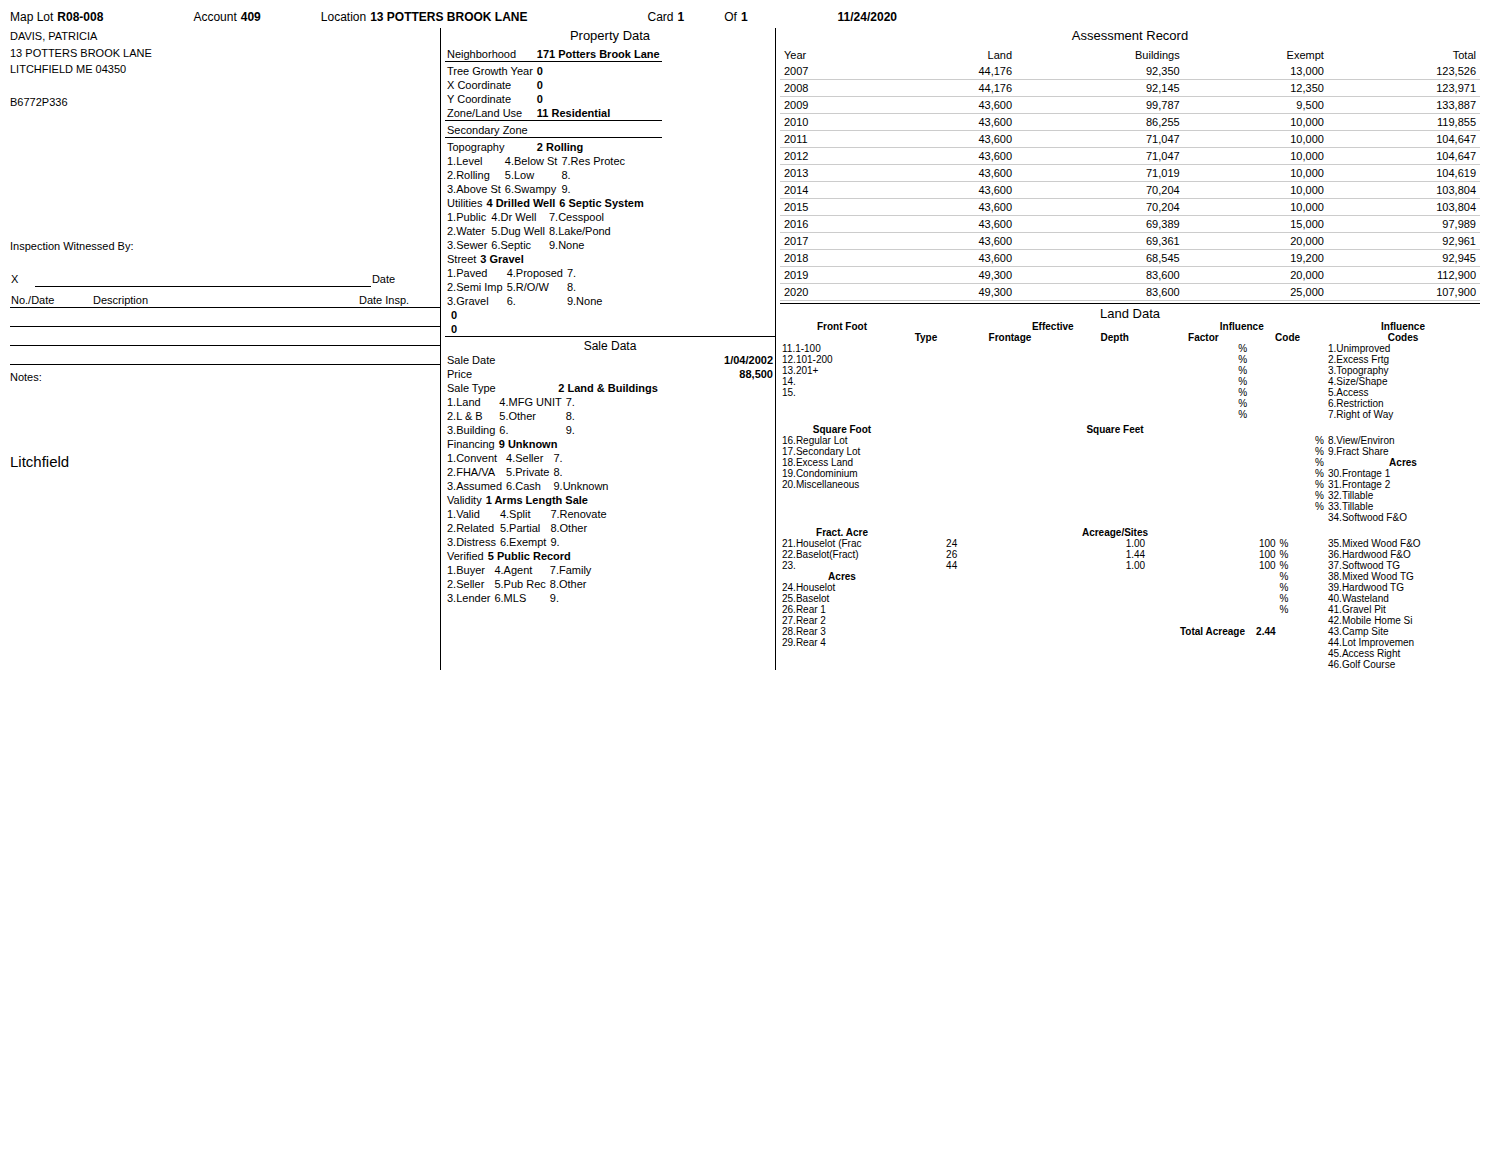Map Lot R08-008 Account 409 Location 13 POTTERS BROOK LANE Card 1 Of 1 11/24/2020
DAVIS, PATRICIA
13 POTTERS BROOK LANE
LITCHFIELD ME 04350
B6772P336
Property Data
| Neighborhood | 171 Potters Brook Lane |
| Tree Growth Year | 0 |
| X Coordinate | 0 |
| Y Coordinate | 0 |
| Zone/Land Use | 11 Residential |
| Secondary Zone | |
| Topography | 2 Rolling |
| 1.Level | 4.Below St | 7.Res Protec |
| 2.Rolling | 5.Low | 8. |
| 3.Above St | 6.Swampy | 9. |
| Utilities | 4 Drilled Well | 6 Septic System |
| 1.Public | 4.Dr Well | 7.Cesspool |
| 2.Water | 5.Dug Well | 8.Lake/Pond |
| 3.Sewer | 6.Septic | 9.None |
| Street | 3 Gravel |
| 1.Paved | 4.Proposed | 7. |
| 2.Semi Imp | 5.R/O/W | 8. |
| 3.Gravel | 6. | 9.None |
| | 0 |
| | 0 |
Sale Data
| Sale Date | 1/04/2002 |
| Price | 88,500 |
| Sale Type | 2 Land & Buildings |
| 1.Land | 4.MFG UNIT | 7. |
| 2.L & B | 5.Other | 8. |
| 3.Building | 6. | 9. |
| Financing | 9 Unknown |
| 1.Convent | 4.Seller | 7. |
| 2.FHA/VA | 5.Private | 8. |
| 3.Assumed | 6.Cash | 9.Unknown |
| Validity | 1 Arms Length Sale |
| 1.Valid | 4.Split | 7.Renovate |
| 2.Related | 5.Partial | 8.Other |
| 3.Distress | 6.Exempt | 9. |
| Verified | 5 Public Record |
| 1.Buyer | 4.Agent | 7.Family |
| 2.Seller | 5.Pub Rec | 8.Other |
| 3.Lender | 6.MLS | 9. |
Assessment Record
| Year | Land | Buildings | Exempt | Total |
| --- | --- | --- | --- | --- |
| 2007 | 44,176 | 92,350 | 13,000 | 123,526 |
| 2008 | 44,176 | 92,145 | 12,350 | 123,971 |
| 2009 | 43,600 | 99,787 | 9,500 | 133,887 |
| 2010 | 43,600 | 86,255 | 10,000 | 119,855 |
| 2011 | 43,600 | 71,047 | 10,000 | 104,647 |
| 2012 | 43,600 | 71,047 | 10,000 | 104,647 |
| 2013 | 43,600 | 71,019 | 10,000 | 104,619 |
| 2014 | 43,600 | 70,204 | 10,000 | 103,804 |
| 2015 | 43,600 | 70,204 | 10,000 | 103,804 |
| 2016 | 43,600 | 69,389 | 15,000 | 97,989 |
| 2017 | 43,600 | 69,361 | 20,000 | 92,961 |
| 2018 | 43,600 | 68,545 | 19,200 | 92,945 |
| 2019 | 49,300 | 83,600 | 20,000 | 112,900 |
| 2020 | 49,300 | 83,600 | 25,000 | 107,900 |
Land Data
| Front Foot | | Effective | Influence | Influence |
| --- | --- | --- | --- | --- |
| | Type | Frontage | Depth | Factor | Code | Codes |
| 11.1-100 | | | | % | | 1.Unimproved |
| 12.101-200 | | | | % | | 2.Excess Frtg |
| 13.201+ | | | | % | | 3.Topography |
| 14. | | | | % | | 4.Size/Shape |
| 15. | | | | % | | 5.Access |
| | | | | % | | 6.Restriction |
| | | | | % | | 7.Right of Way |
| Square Foot | Square Feet | |
| --- | --- | --- |
| 16.Regular Lot | | | % | 8.View/Environ |
| 17.Secondary Lot | | | % | 9.Fract Share |
| 18.Excess Land | | | % | Acres |
| 19.Condominium | | | % | 30.Frontage 1 |
| 20.Miscellaneous | | | % | 31.Frontage 2 |
| | | | % | 32.Tillable |
| | | | % | 33.Tillable |
| | | | | 34.Softwood F&O |
| Fract. Acre | Acreage/Sites | |
| --- | --- | --- |
| 21.Houselot (Frac | 24 | 1.00 | 100 | % | 35.Mixed Wood F&O |
| 22.Baselot(Fract) | 26 | 1.44 | 100 | % | 36.Hardwood F&O |
| 23. | 44 | 1.00 | 100 | % | 37.Softwood TG |
| Acres | | | | % | 38.Mixed Wood TG |
| 24.Houselot | | | | % | 39.Hardwood TG |
| 25.Baselot | | | | % | 40.Wasteland |
| 26.Rear 1 | | | | % | 41.Gravel Pit |
| 27.Rear 2 | | | | | 42.Mobile Home Si |
| 28.Rear 3 | Total Acreage 2.44 | | 43.Camp Site |
| 29.Rear 4 | | | | | 44.Lot Improvemen |
| | | | | | 45.Access Right |
| | | | | | 46.Golf Course |
Inspection Witnessed By:
| X | | Date |
| No./Date | Description | Date Insp. |
Notes:
Litchfield